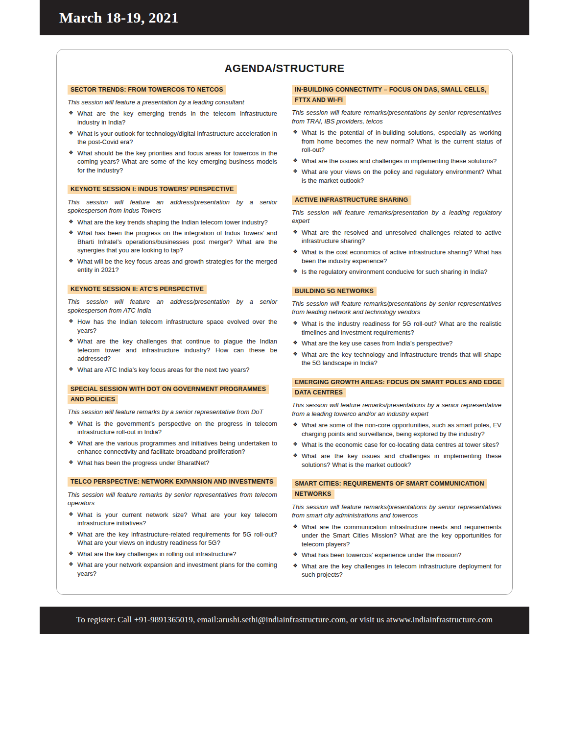March 18-19, 2021
AGENDA/STRUCTURE
Sector trends: From towercos to netcos
This session will feature a presentation by a leading consultant
What are the key emerging trends in the telecom infrastructure industry in India?
What is your outlook for technology/digital infrastructure acceleration in the post-Covid era?
What should be the key priorities and focus areas for towercos in the coming years? What are some of the key emerging business models for the industry?
Keynote session I: Indus Towers’ perspective
This session will feature an address/presentation by a senior spokesperson from Indus Towers
What are the key trends shaping the Indian telecom tower industry?
What has been the progress on the integration of Indus Towers’ and Bharti Infratel’s operations/businesses post merger? What are the synergies that you are looking to tap?
What will be the key focus areas and growth strategies for the merged entity in 2021?
Keynote session II: ATC’s perspective
This session will feature an address/presentation by a senior spokesperson from ATC India
How has the Indian telecom infrastructure space evolved over the years?
What are the key challenges that continue to plague the Indian telecom tower and infrastructure industry? How can these be addressed?
What are ATC India’s key focus areas for the next two years?
Special session with DoT on government programmes and policies
This session will feature remarks by a senior representative from DoT
What is the government’s perspective on the progress in telecom infrastructure roll-out in India?
What are the various programmes and initiatives being undertaken to enhance connectivity and facilitate broadband proliferation?
What has been the progress under BharatNet?
Telco perspective: Network expansion and investments
This session will feature remarks by senior representatives from telecom operators
What is your current network size? What are your key telecom infrastructure initiatives?
What are the key infrastructure-related requirements for 5G roll-out? What are your views on industry readiness for 5G?
What are the key challenges in rolling out infrastructure?
What are your network expansion and investment plans for the coming years?
In-building connectivity – focus on DAS, small cells, FTTX and Wi-Fi
This session will feature remarks/presentations by senior representatives from TRAI, IBS providers, telcos
What is the potential of in-building solutions, especially as working from home becomes the new normal? What is the current status of roll-out?
What are the issues and challenges in implementing these solutions?
What are your views on the policy and regulatory environment? What is the market outlook?
Active infrastructure sharing
This session will feature remarks/presentation by a leading regulatory expert
What are the resolved and unresolved challenges related to active infrastructure sharing?
What is the cost economics of active infrastructure sharing? What has been the industry experience?
Is the regulatory environment conducive for such sharing in India?
Building 5G networks
This session will feature remarks/presentations by senior representatives from leading network and technology vendors
What is the industry readiness for 5G roll-out? What are the realistic timelines and investment requirements?
What are the key use cases from India’s perspective?
What are the key technology and infrastructure trends that will shape the 5G landscape in India?
Emerging growth areas: Focus on smart poles and edge data centres
This session will feature remarks/presentations by a senior representative from a leading towerco and/or an industry expert
What are some of the non-core opportunities, such as smart poles, EV charging points and surveillance, being explored by the industry?
What is the economic case for co-locating data centres at tower sites?
What are the key issues and challenges in implementing these solutions? What is the market outlook?
Smart cities: Requirements of smart communication networks
This session will feature remarks/presentations by senior representatives from smart city administrations and towercos
What are the communication infrastructure needs and requirements under the Smart Cities Mission? What are the key opportunities for telecom players?
What has been towercos’ experience under the mission?
What are the key challenges in telecom infrastructure deployment for such projects?
To register: Call +91-9891365019, email: arushi.sethi@indiainfrastructure.com, or visit us at www.indiainfrastructure.com